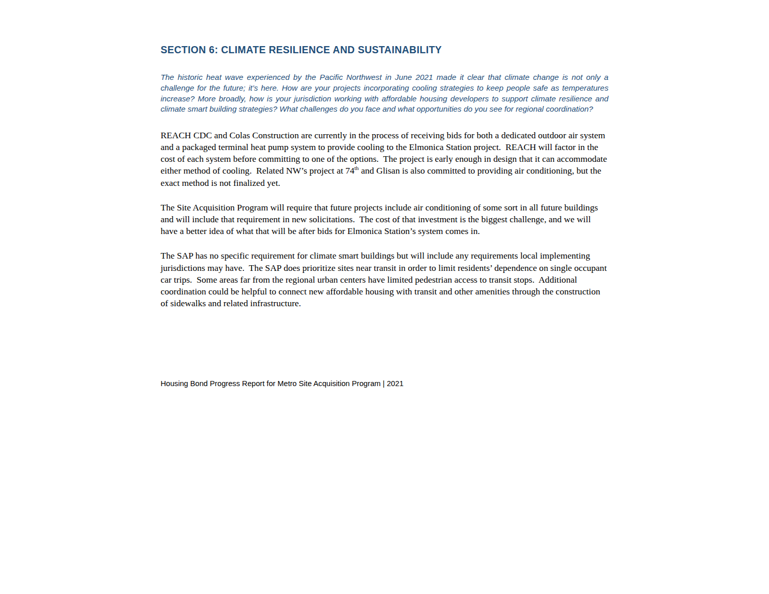SECTION 6: CLIMATE RESILIENCE AND SUSTAINABILITY
The historic heat wave experienced by the Pacific Northwest in June 2021 made it clear that climate change is not only a challenge for the future; it’s here. How are your projects incorporating cooling strategies to keep people safe as temperatures increase? More broadly, how is your jurisdiction working with affordable housing developers to support climate resilience and climate smart building strategies? What challenges do you face and what opportunities do you see for regional coordination?
REACH CDC and Colas Construction are currently in the process of receiving bids for both a dedicated outdoor air system and a packaged terminal heat pump system to provide cooling to the Elmonica Station project. REACH will factor in the cost of each system before committing to one of the options. The project is early enough in design that it can accommodate either method of cooling. Related NW’s project at 74th and Glisan is also committed to providing air conditioning, but the exact method is not finalized yet.
The Site Acquisition Program will require that future projects include air conditioning of some sort in all future buildings and will include that requirement in new solicitations. The cost of that investment is the biggest challenge, and we will have a better idea of what that will be after bids for Elmonica Station’s system comes in.
The SAP has no specific requirement for climate smart buildings but will include any requirements local implementing jurisdictions may have. The SAP does prioritize sites near transit in order to limit residents’ dependence on single occupant car trips. Some areas far from the regional urban centers have limited pedestrian access to transit stops. Additional coordination could be helpful to connect new affordable housing with transit and other amenities through the construction of sidewalks and related infrastructure.
Housing Bond Progress Report for Metro Site Acquisition Program | 2021